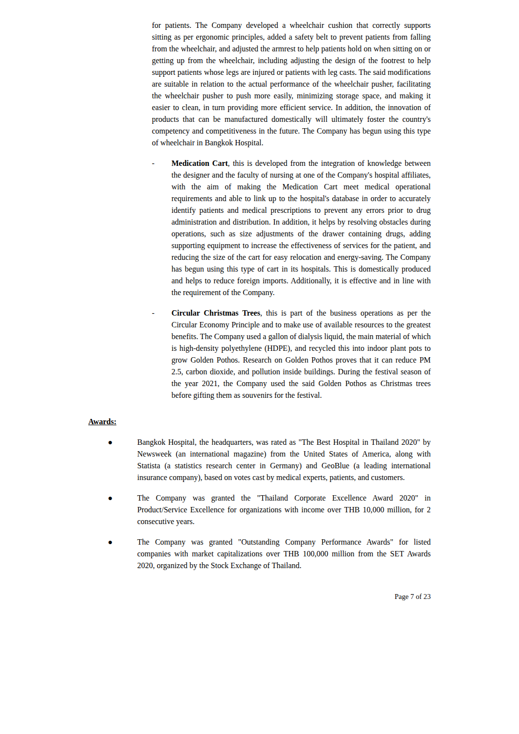for patients. The Company developed a wheelchair cushion that correctly supports sitting as per ergonomic principles, added a safety belt to prevent patients from falling from the wheelchair, and adjusted the armrest to help patients hold on when sitting on or getting up from the wheelchair, including adjusting the design of the footrest to help support patients whose legs are injured or patients with leg casts. The said modifications are suitable in relation to the actual performance of the wheelchair pusher, facilitating the wheelchair pusher to push more easily, minimizing storage space, and making it easier to clean, in turn providing more efficient service. In addition, the innovation of products that can be manufactured domestically will ultimately foster the country's competency and competitiveness in the future. The Company has begun using this type of wheelchair in Bangkok Hospital.
-
Medication Cart, this is developed from the integration of knowledge between the designer and the faculty of nursing at one of the Company's hospital affiliates, with the aim of making the Medication Cart meet medical operational requirements and able to link up to the hospital's database in order to accurately identify patients and medical prescriptions to prevent any errors prior to drug administration and distribution. In addition, it helps by resolving obstacles during operations, such as size adjustments of the drawer containing drugs, adding supporting equipment to increase the effectiveness of services for the patient, and reducing the size of the cart for easy relocation and energy-saving. The Company has begun using this type of cart in its hospitals. This is domestically produced and helps to reduce foreign imports. Additionally, it is effective and in line with the requirement of the Company.
-
Circular Christmas Trees, this is part of the business operations as per the Circular Economy Principle and to make use of available resources to the greatest benefits. The Company used a gallon of dialysis liquid, the main material of which is high-density polyethylene (HDPE), and recycled this into indoor plant pots to grow Golden Pothos. Research on Golden Pothos proves that it can reduce PM 2.5, carbon dioxide, and pollution inside buildings. During the festival season of the year 2021, the Company used the said Golden Pothos as Christmas trees before gifting them as souvenirs for the festival.
Awards:
●
Bangkok Hospital, the headquarters, was rated as "The Best Hospital in Thailand 2020" by Newsweek (an international magazine) from the United States of America, along with Statista (a statistics research center in Germany) and GeoBlue (a leading international insurance company), based on votes cast by medical experts, patients, and customers.
●
The Company was granted the "Thailand Corporate Excellence Award 2020" in Product/Service Excellence for organizations with income over THB 10,000 million, for 2 consecutive years.
●
The Company was granted "Outstanding Company Performance Awards" for listed companies with market capitalizations over THB 100,000 million from the SET Awards 2020, organized by the Stock Exchange of Thailand.
Page 7 of 23